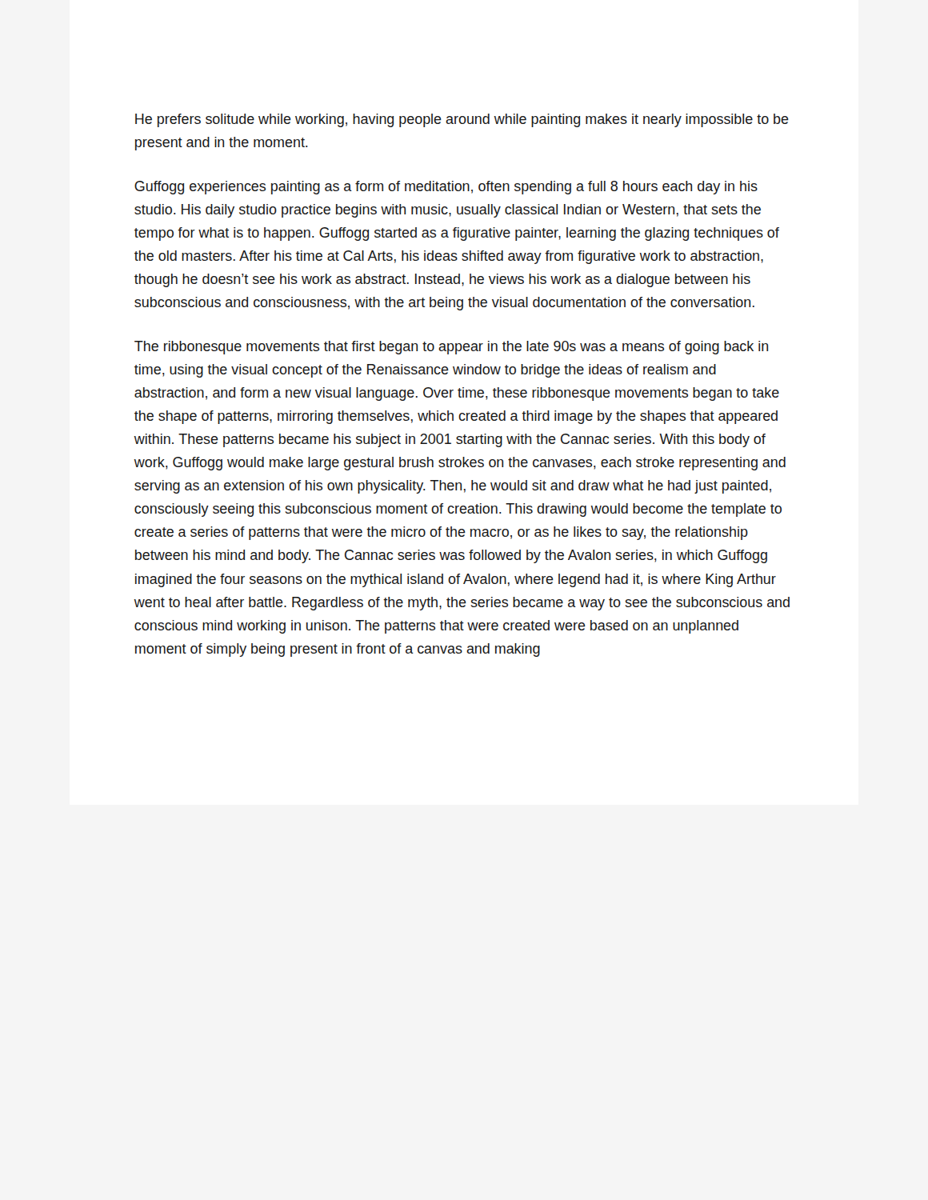He prefers solitude while working, having people around while painting makes it nearly impossible to be present and in the moment.
Guffogg experiences painting as a form of meditation, often spending a full 8 hours each day in his studio. His daily studio practice begins with music, usually classical Indian or Western, that sets the tempo for what is to happen. Guffogg started as a figurative painter, learning the glazing techniques of the old masters. After his time at Cal Arts, his ideas shifted away from figurative work to abstraction, though he doesn’t see his work as abstract. Instead, he views his work as a dialogue between his subconscious and consciousness, with the art being the visual documentation of the conversation.
The ribbonesque movements that first began to appear in the late 90s was a means of going back in time, using the visual concept of the Renaissance window to bridge the ideas of realism and abstraction, and form a new visual language. Over time, these ribbonesque movements began to take the shape of patterns, mirroring themselves, which created a third image by the shapes that appeared within. These patterns became his subject in 2001 starting with the Cannac series. With this body of work, Guffogg would make large gestural brush strokes on the canvases, each stroke representing and serving as an extension of his own physicality. Then, he would sit and draw what he had just painted, consciously seeing this subconscious moment of creation. This drawing would become the template to create a series of patterns that were the micro of the macro, or as he likes to say, the relationship between his mind and body. The Cannac series was followed by the Avalon series, in which Guffogg imagined the four seasons on the mythical island of Avalon, where legend had it, is where King Arthur went to heal after battle. Regardless of the myth, the series became a way to see the subconscious and conscious mind working in unison. The patterns that were created were based on an unplanned moment of simply being present in front of a canvas and making